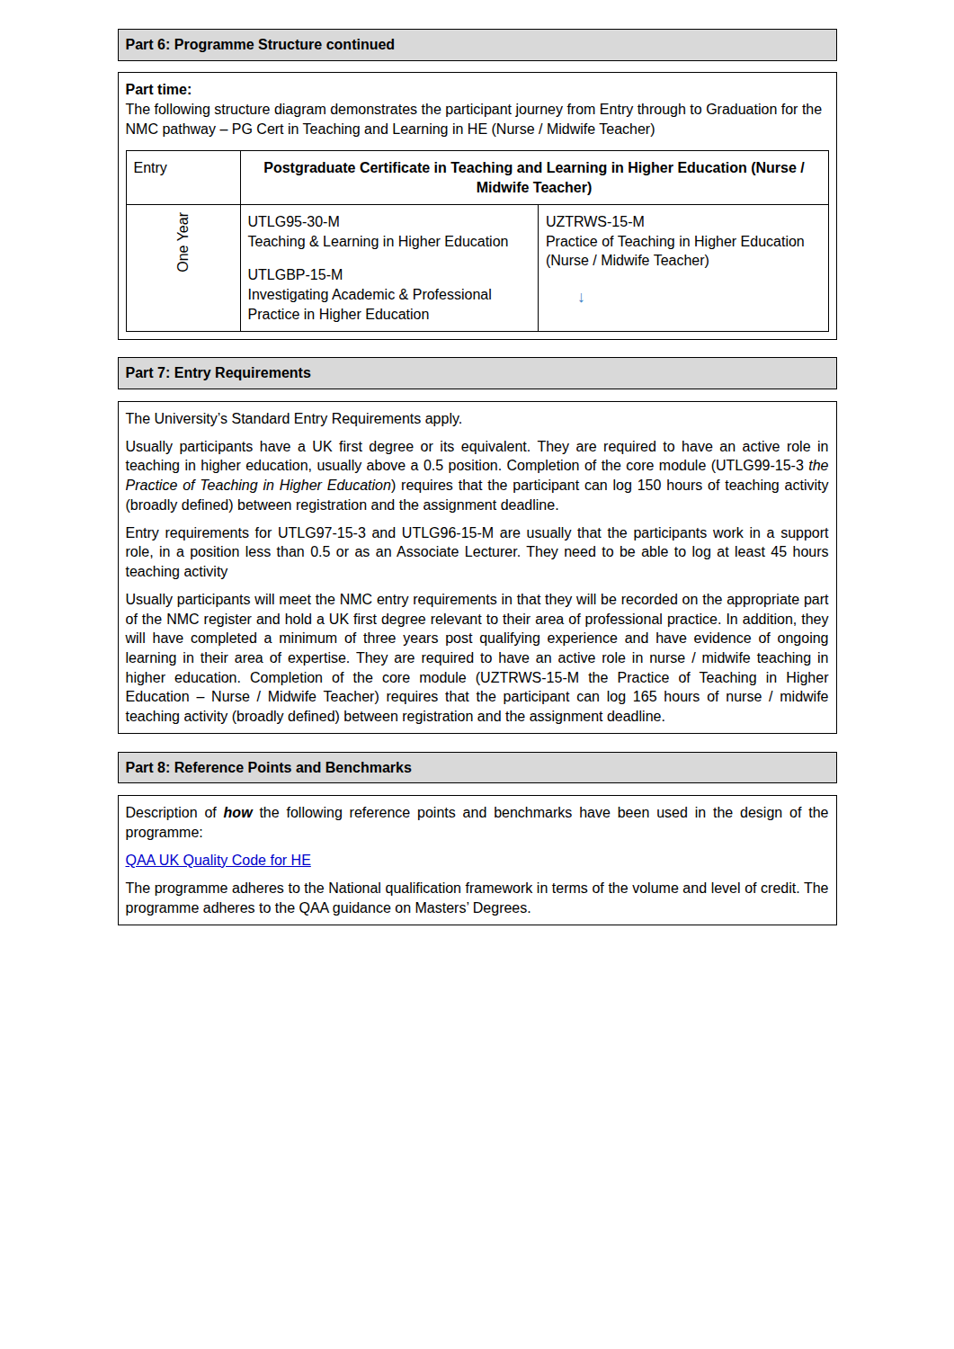Part 6: Programme Structure continued
Part time:
The following structure diagram demonstrates the participant journey from Entry through to Graduation for the NMC pathway – PG Cert in Teaching and Learning in HE (Nurse / Midwife Teacher)
| Entry | Postgraduate Certificate in Teaching and Learning in Higher Education (Nurse / Midwife Teacher) |
| One Year | UTLG95-30-M Teaching & Learning in Higher Education | UZTRWS-15-M Practice of Teaching in Higher Education (Nurse / Midwife Teacher) ↓ |
| UTLGBP-15-M Investigating Academic & Professional Practice in Higher Education |
Part 7: Entry Requirements
The University’s Standard Entry Requirements apply.
Usually participants have a UK first degree or its equivalent. They are required to have an active role in teaching in higher education, usually above a 0.5 position. Completion of the core module (UTLG99-15-3 the Practice of Teaching in Higher Education) requires that the participant can log 150 hours of teaching activity (broadly defined) between registration and the assignment deadline.
Entry requirements for UTLG97-15-3 and UTLG96-15-M are usually that the participants work in a support role, in a position less than 0.5 or as an Associate Lecturer. They need to be able to log at least 45 hours teaching activity
Usually participants will meet the NMC entry requirements in that they will be recorded on the appropriate part of the NMC register and hold a UK first degree relevant to their area of professional practice. In addition, they will have completed a minimum of three years post qualifying experience and have evidence of ongoing learning in their area of expertise. They are required to have an active role in nurse / midwife teaching in higher education. Completion of the core module (UZTRWS-15-M the Practice of Teaching in Higher Education – Nurse / Midwife Teacher) requires that the participant can log 165 hours of nurse / midwife teaching activity (broadly defined) between registration and the assignment deadline.
Part 8: Reference Points and Benchmarks
Description of how the following reference points and benchmarks have been used in the design of the programme:
QAA UK Quality Code for HE
The programme adheres to the National qualification framework in terms of the volume and level of credit. The programme adheres to the QAA guidance on Masters’ Degrees.